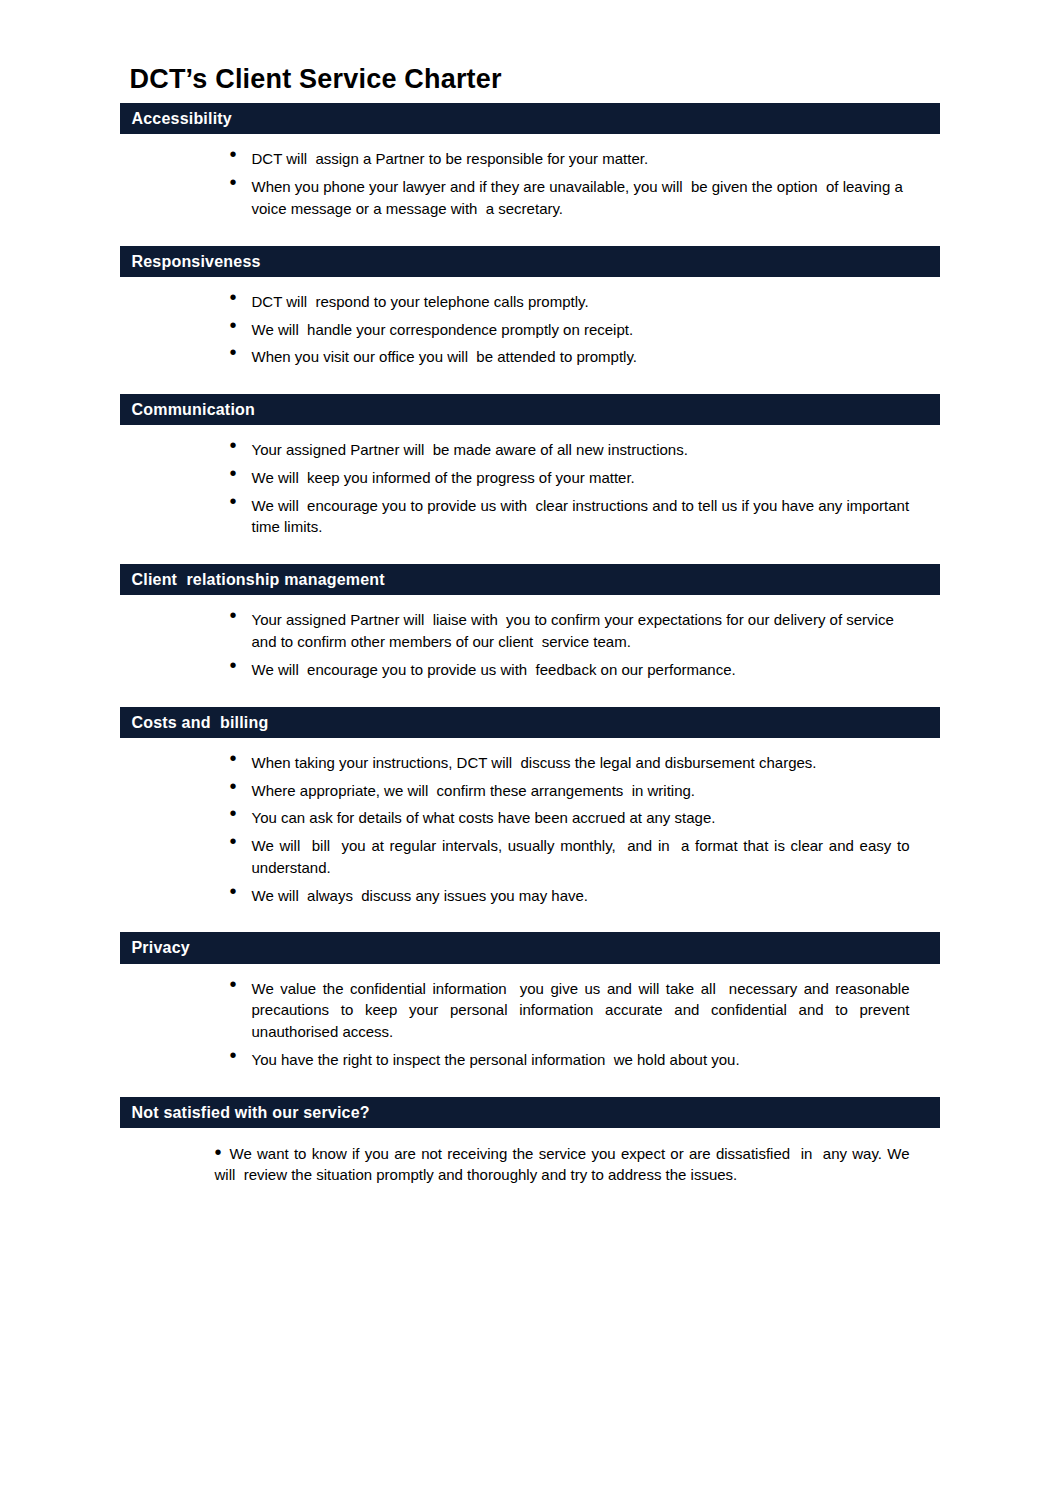DCT’s Client Service Charter
Accessibility
DCT will assign a Partner to be responsible for your matter.
When you phone your lawyer and if they are unavailable, you will be given the option of leaving a voice message or a message with a secretary.
Responsiveness
DCT will respond to your telephone calls promptly.
We will handle your correspondence promptly on receipt.
When you visit our office you will be attended to promptly.
Communication
Your assigned Partner will be made aware of all new instructions.
We will keep you informed of the progress of your matter.
We will encourage you to provide us with clear instructions and to tell us if you have any important time limits.
Client relationship management
Your assigned Partner will liaise with you to confirm your expectations for our delivery of service and to confirm other members of our client service team.
We will encourage you to provide us with feedback on our performance.
Costs and billing
When taking your instructions, DCT will discuss the legal and disbursement charges.
Where appropriate, we will confirm these arrangements in writing.
You can ask for details of what costs have been accrued at any stage.
We will bill you at regular intervals, usually monthly, and in a format that is clear and easy to understand.
We will always discuss any issues you may have.
Privacy
We value the confidential information you give us and will take all necessary and reasonable precautions to keep your personal information accurate and confidential and to prevent unauthorised access.
You have the right to inspect the personal information we hold about you.
Not satisfied with our service?
We want to know if you are not receiving the service you expect or are dissatisfied in any way. We will review the situation promptly and thoroughly and try to address the issues.